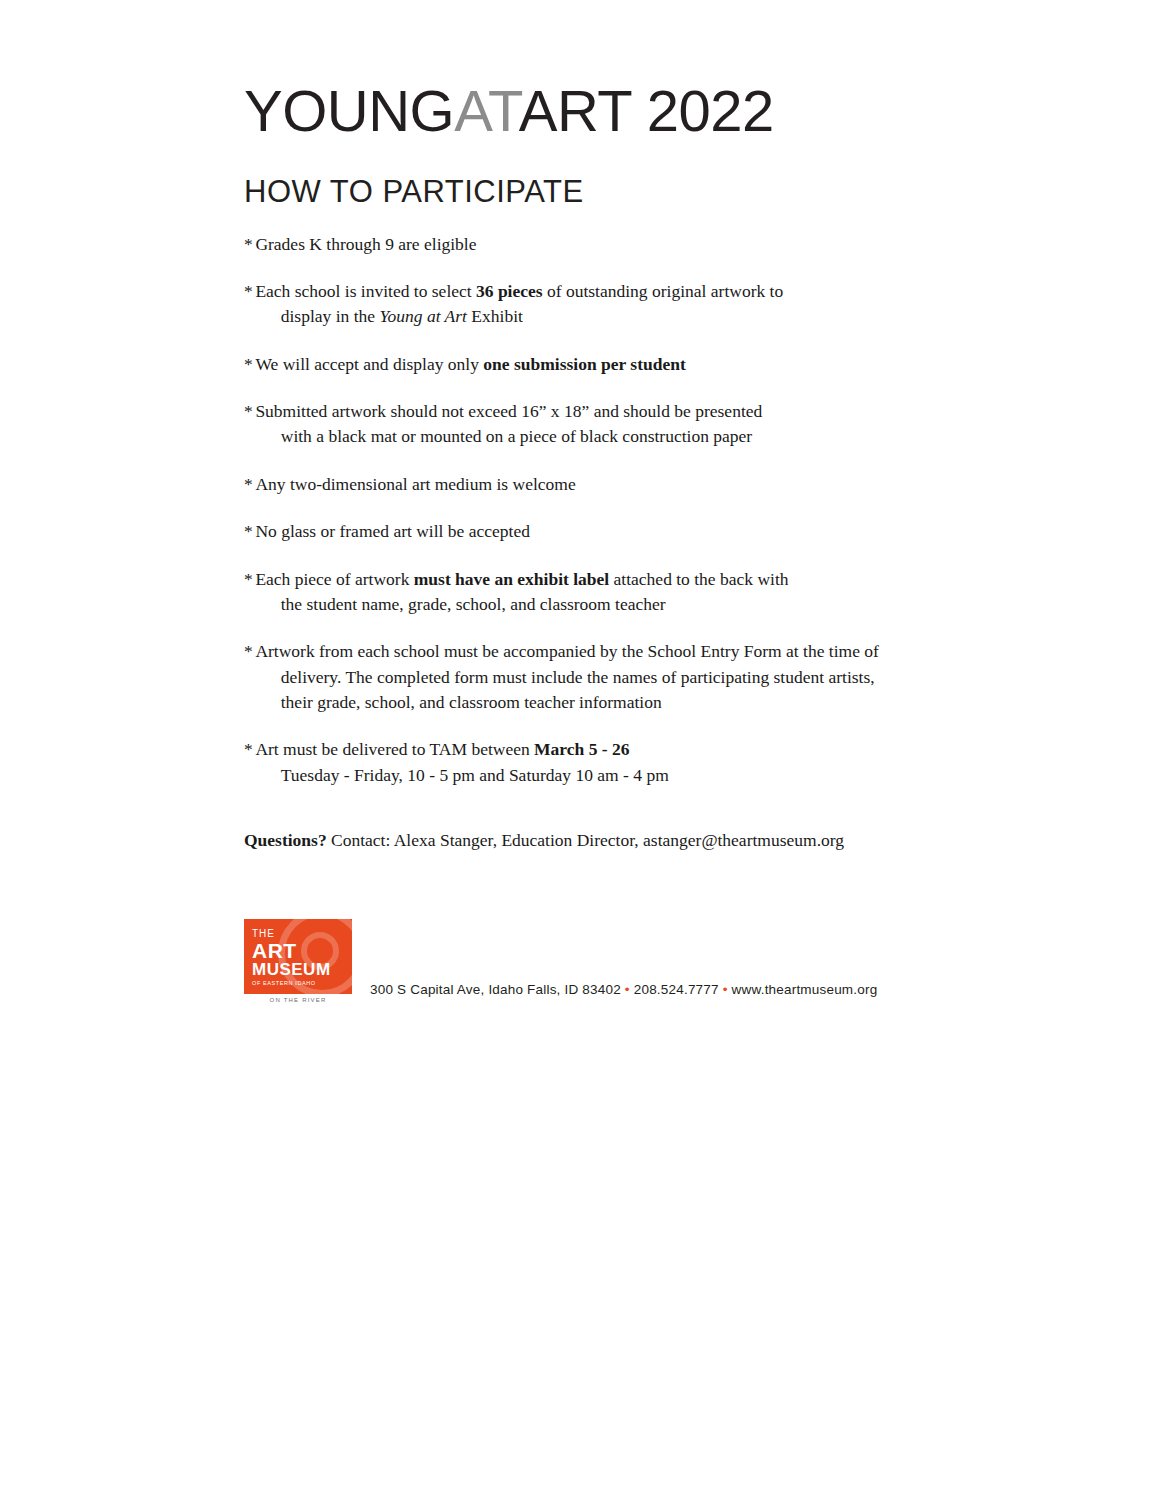YOUNGATART 2022
HOW TO PARTICIPATE
Grades K through 9 are eligible
Each school is invited to select 36 pieces of outstanding original artwork to display in the Young at Art Exhibit
We will accept and display only one submission per student
Submitted artwork should not exceed 16” x 18” and should be presented with a black mat or mounted on a piece of black construction paper
Any two-dimensional art medium is welcome
No glass or framed art will be accepted
Each piece of artwork must have an exhibit label attached to the back with the student name, grade, school, and classroom teacher
Artwork from each school must be accompanied by the School Entry Form at the time of delivery. The completed form must include the names of participating student artists, their grade, school, and classroom teacher information
Art must be delivered to TAM between March 5 - 26 Tuesday - Friday, 10 - 5 pm and Saturday 10 am - 4 pm
Questions? Contact: Alexa Stanger, Education Director, astanger@theartmuseum.org
THE
ART
MUSEUM
OF EASTERN IDAHO
ON THE RIVER
300 S Capital Ave, Idaho Falls, ID 83402 • 208.524.7777 • www.theartmuseum.org